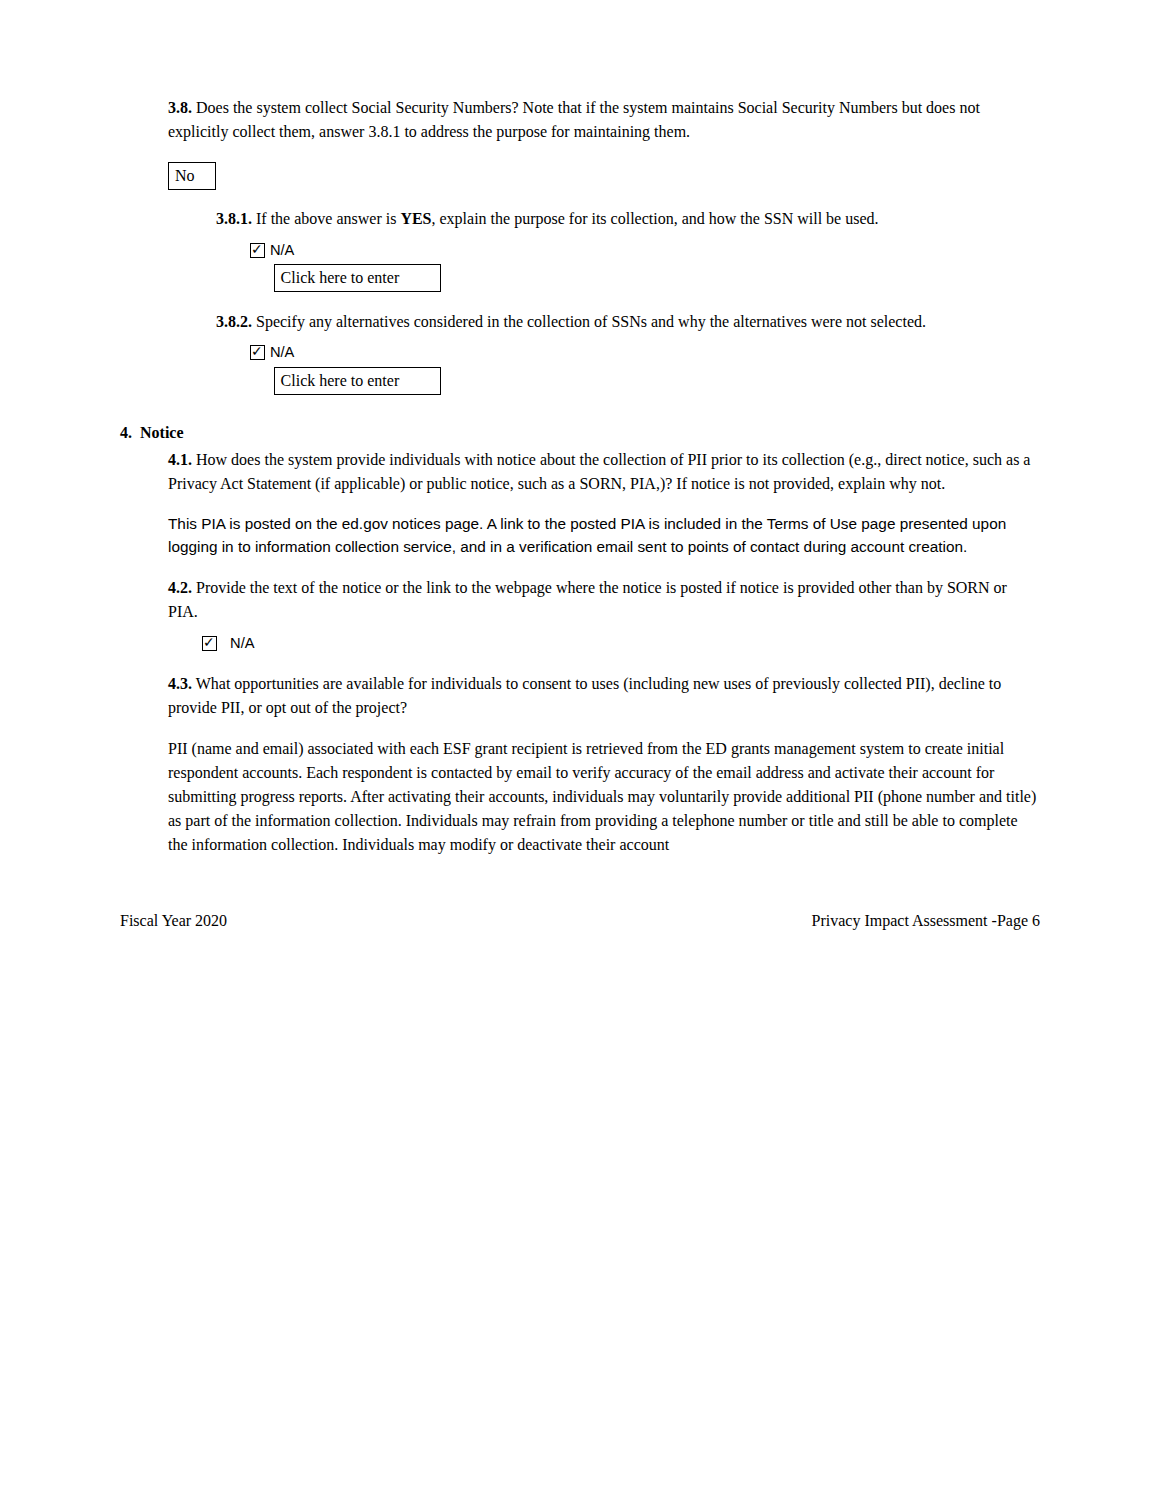3.8. Does the system collect Social Security Numbers? Note that if the system maintains Social Security Numbers but does not explicitly collect them, answer 3.8.1 to address the purpose for maintaining them.
No
3.8.1. If the above answer is YES, explain the purpose for its collection, and how the SSN will be used.
✓N/A
Click here to enter
3.8.2. Specify any alternatives considered in the collection of SSNs and why the alternatives were not selected.
✓N/A
Click here to enter
4. Notice
4.1. How does the system provide individuals with notice about the collection of PII prior to its collection (e.g., direct notice, such as a Privacy Act Statement (if applicable) or public notice, such as a SORN, PIA,)? If notice is not provided, explain why not.
This PIA is posted on the ed.gov notices page. A link to the posted PIA is included in the Terms of Use page presented upon logging in to information collection service, and in a verification email sent to points of contact during account creation.
4.2. Provide the text of the notice or the link to the webpage where the notice is posted if notice is provided other than by SORN or PIA.
✓ N/A
4.3. What opportunities are available for individuals to consent to uses (including new uses of previously collected PII), decline to provide PII, or opt out of the project?
PII (name and email) associated with each ESF grant recipient is retrieved from the ED grants management system to create initial respondent accounts. Each respondent is contacted by email to verify accuracy of the email address and activate their account for submitting progress reports. After activating their accounts, individuals may voluntarily provide additional PII (phone number and title) as part of the information collection. Individuals may refrain from providing a telephone number or title and still be able to complete the information collection. Individuals may modify or deactivate their account
Fiscal Year 2020 Privacy Impact Assessment -Page 6